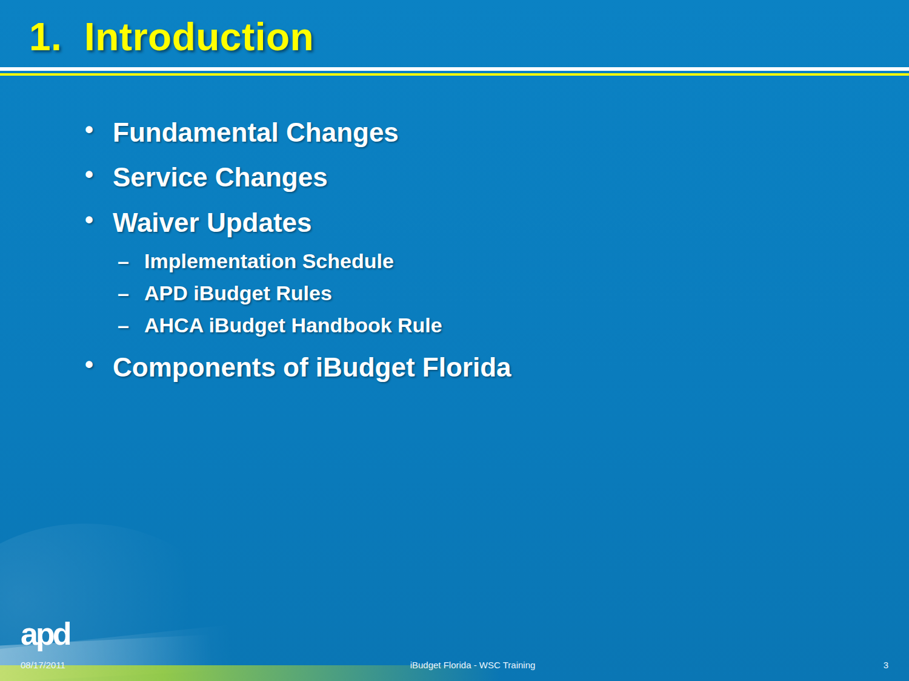1. Introduction
Fundamental Changes
Service Changes
Waiver Updates
Implementation Schedule
APD iBudget Rules
AHCA iBudget Handbook Rule
Components of iBudget Florida
apd
08/17/2011
iBudget Florida - WSC Training
3